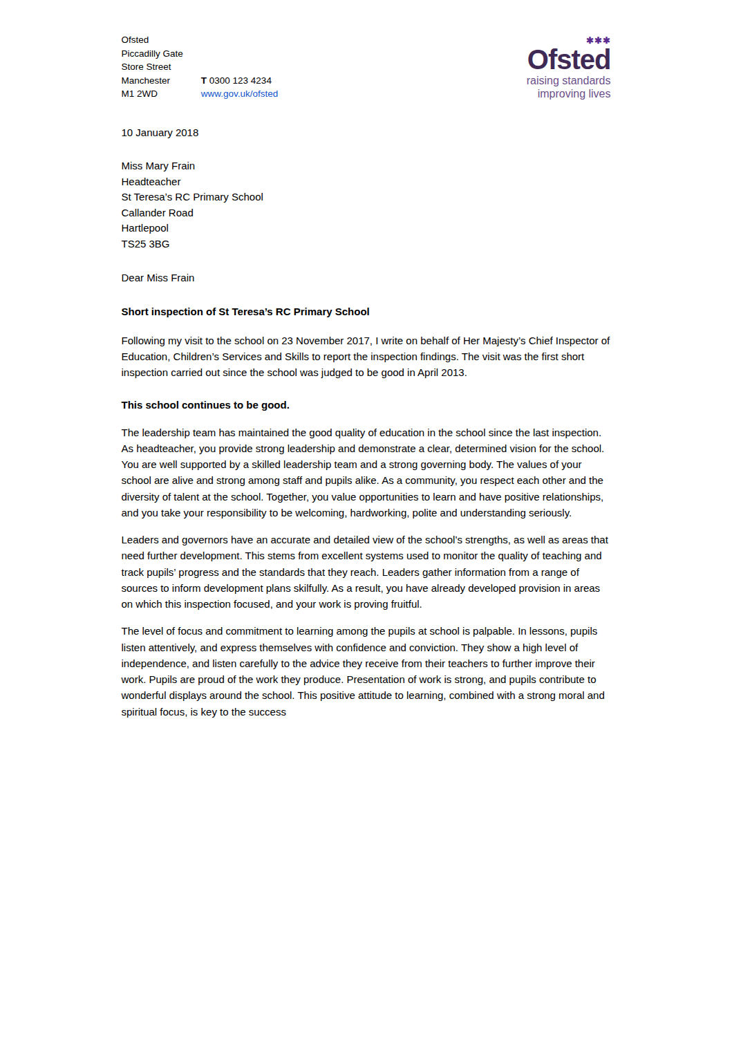| Ofsted | |
| Piccadilly Gate | |
| Store Street | |
| Manchester | T 0300 123 4234 |
| M1 2WD | www.gov.uk/ofsted |
✱✱✱
Ofsted
raising standards
improving lives
10 January 2018
Miss Mary Frain
Headteacher
St Teresa’s RC Primary School
Callander Road
Hartlepool
TS25 3BG
Dear Miss Frain
Short inspection of St Teresa’s RC Primary School
Following my visit to the school on 23 November 2017, I write on behalf of Her Majesty’s Chief Inspector of Education, Children’s Services and Skills to report the inspection findings. The visit was the first short inspection carried out since the school was judged to be good in April 2013.
This school continues to be good.
The leadership team has maintained the good quality of education in the school since the last inspection. As headteacher, you provide strong leadership and demonstrate a clear, determined vision for the school. You are well supported by a skilled leadership team and a strong governing body. The values of your school are alive and strong among staff and pupils alike. As a community, you respect each other and the diversity of talent at the school. Together, you value opportunities to learn and have positive relationships, and you take your responsibility to be welcoming, hardworking, polite and understanding seriously.
Leaders and governors have an accurate and detailed view of the school’s strengths, as well as areas that need further development. This stems from excellent systems used to monitor the quality of teaching and track pupils’ progress and the standards that they reach. Leaders gather information from a range of sources to inform development plans skilfully. As a result, you have already developed provision in areas on which this inspection focused, and your work is proving fruitful.
The level of focus and commitment to learning among the pupils at school is palpable. In lessons, pupils listen attentively, and express themselves with confidence and conviction. They show a high level of independence, and listen carefully to the advice they receive from their teachers to further improve their work. Pupils are proud of the work they produce. Presentation of work is strong, and pupils contribute to wonderful displays around the school. This positive attitude to learning, combined with a strong moral and spiritual focus, is key to the success